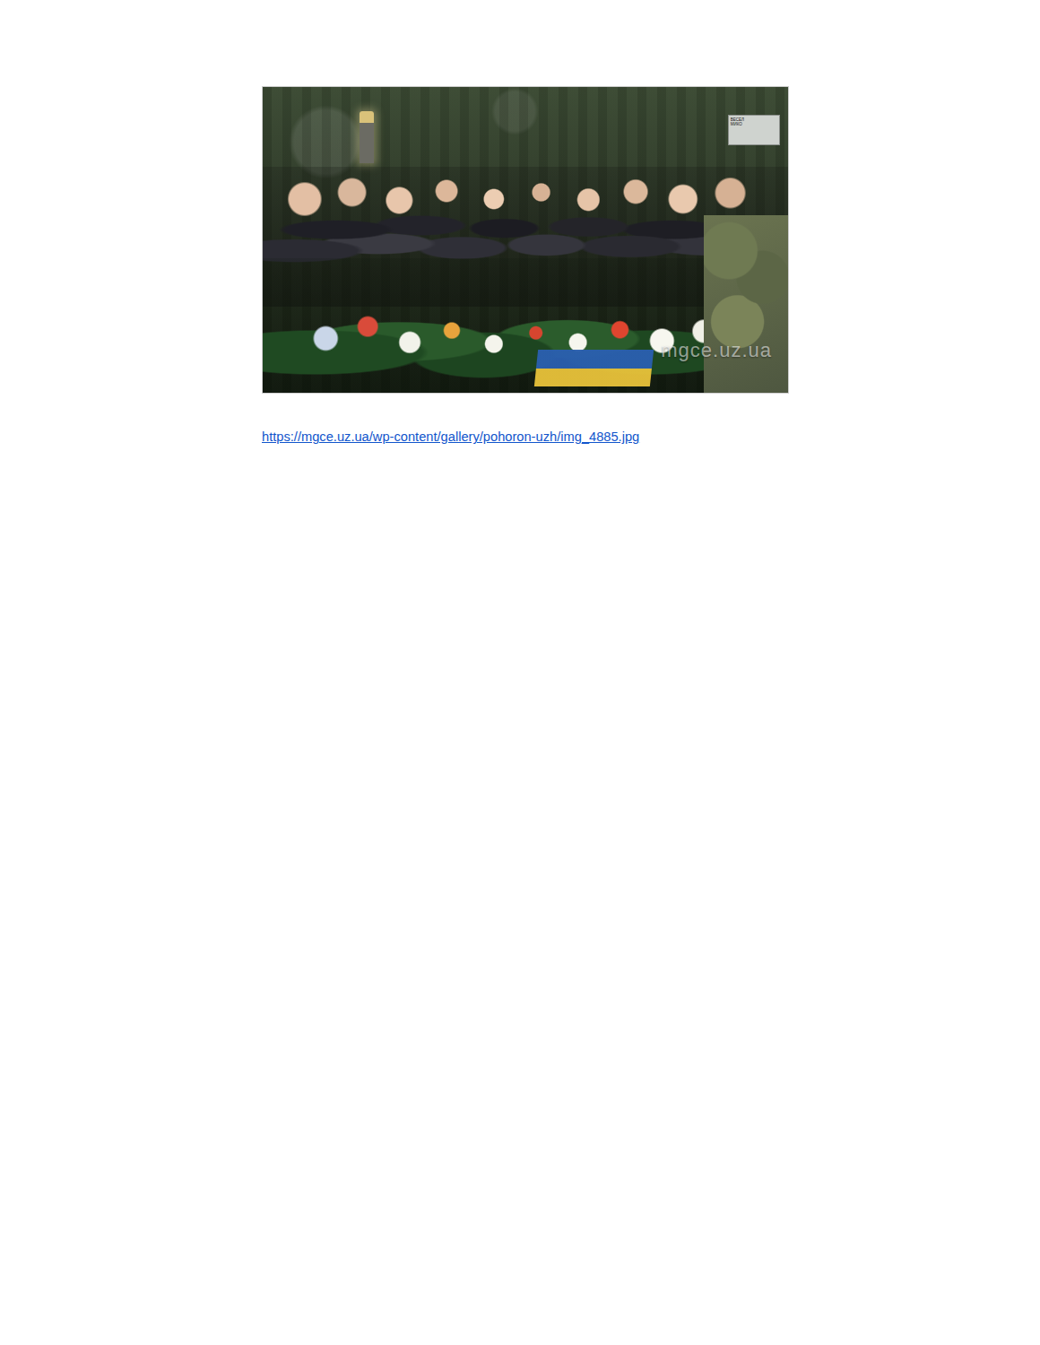ВЕСЕЛ
МИКО
mgce.uz.ua
https://mgce.uz.ua/wp-content/gallery/pohoron-uzh/img_4885.jpg